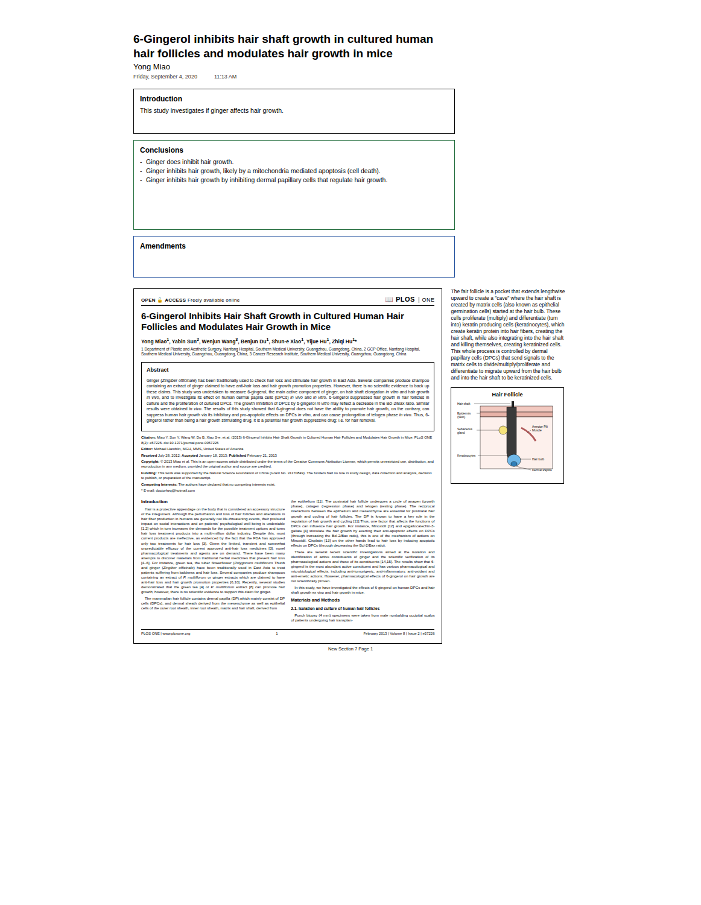6-Gingerol inhibits hair shaft growth in cultured human hair follicles and modulates hair growth in mice
Yong Miao
Friday, September 4, 202011:13 AM
Introduction
This study investigates if ginger affects hair growth.
Conclusions
Ginger does inhibit hair growth.
Ginger inhibits hair growth, likely by a mitochondria mediated apoptosis (cell death).
Ginger inhibits hair growth by inhibiting dermal papillary cells that regulate hair growth.
Amendments
OPEN 🔓 ACCESS Freely available online
📖 PLOS ONE
6-Gingerol Inhibits Hair Shaft Growth in Cultured Human Hair Follicles and Modulates Hair Growth in Mice
Yong Miao1, Yabin Sun2, Wenjun Wang3, Benjun Du1, Shun-e Xiao1, Yijue Hu1, Zhiqi Hu1*
1 Department of Plastic and Aesthetic Surgery, Nanfang Hospital, Southern Medical University, Guangzhou, Guangdong, China, 2 GCP Office, Nanfang Hospital, Southern Medical University, Guangzhou, Guangdong, China, 3 Cancer Research Institute, Southern Medical University, Guangzhou, Guangdong, China
Abstract
Ginger (Zingiber officinale) has been traditionally used to check hair loss and stimulate hair growth in East Asia. Several companies produce shampoo containing an extract of ginger claimed to have anti-hair loss and hair growth promotion properties. However, there is no scientific evidence to back up these claims. This study was undertaken to measure 6-gingerol, the main active component of ginger, on hair shaft elongation in vitro and hair growth in vivo, and to investigate its effect on human dermal papilla cells (DPCs) in vivo and in vitro. 6-Gingerol suppressed hair growth in hair follicles in culture and the proliferation of cultured DPCs. The growth inhibition of DPCs by 6-gingerol in vitro may reflect a decrease in the Bcl-2/Bax ratio. Similar results were obtained in vivo. The results of this study showed that 6-gingerol does not have the ability to promote hair growth, on the contrary, can suppress human hair growth via its inhibitory and pro-apoptotic effects on DPCs in vitro, and can cause prolongation of telogen phase in vivo. Thus, 6-gingerol rather than being a hair growth stimulating drug, it is a potential hair growth suppressive drug; i.e. for hair removal.
Citation: Miao Y, Sun Y, Wang W, Du B, Xiao S-e, et al. (2013) 6-Gingerol Inhibits Hair Shaft Growth in Cultured Human Hair Follicles and Modulates Hair Growth in Mice. PLoS ONE 8(2): e57226. doi:10.1371/journal.pone.0057226
Editor: Michael Hamblin, MGH, MMS, United States of America
Received July 28, 2012; Accepted January 18, 2013; Published February 21, 2013
Copyright: © 2013 Miao et al. This is an open-access article distributed under the terms of the Creative Commons Attribution License, which permits unrestricted use, distribution, and reproduction in any medium, provided the original author and source are credited.
Funding: This work was supported by the Natural Science Foundation of China (Grant No. 31170849). The funders had no role in study design, data collection and analysis, decision to publish, or preparation of the manuscript.
Competing Interests: The authors have declared that no competing interests exist.
* E-mail: doctorhzq@hotmail.com
Introduction
Hair is a protective appendage on the body that is considered an accessory structure of the integument. Although the perturbation and loss of hair follicles and alterations in hair fiber production in humans are generally not life-threatening events, their profound impact on social interactions and on patients' psychological well-being is undeniable [1,2] which in turn increases the demands for the possible treatment options and turns hair loss treatment products into a multi-million dollar industry. Despite this, most current products are ineffective, as evidenced by the fact that the FDA has approved only two treatments for hair loss [3]. Given the limited, transient and somewhat unpredictable efficacy of the current approved anti-hair loss medicines [3], novel pharmacological treatments and agents are on demand. There have been many attempts to discover materials from traditional herbal medicines that prevent hair loss [4–6]. For instance, green tea, the tuber flowerflower (Polygonum multiflorum Thunb and ginger (Zingiber officinale) have been traditionally used in East Asia to treat patients suffering from baldness and hair loss. Several companies produce shampoos containing an extract of P. multiflorum or ginger extracts which are claimed to have anti-hair loss and hair growth promotion properties [6,10]. Recently, several studies demonstrated that the green tea [4] or P. multiflorum extract [8] can promote hair growth; however, there is no scientific evidence to support this claim for ginger.
The mammalian hair follicle contains dermal papilla (DP),which mainly consist of DP cells (DPCs), and dermal sheath derived from the mesenchyme as well as epithelial cells of the outer root sheath, inner root sheath, matrix and hair shaft, derived from
the epithelium [11]. The postnatal hair follicle undergoes a cycle of anagen (growth phase), catagen (regression phase) and telogen (resting phase). The reciprocal interactions between the epithelium and mesenchyme are essential for postnatal hair growth and cycling of hair follicles. The DP is known to have a key role in the regulation of hair growth and cycling [11].Thus, one factor that affects the functions of DPCs can influence hair growth. For instance, Minoxidil [12] and epigallocatechin-3-gallate [4] stimulate the hair growth by exerting their anti-apoptotic effects on DPCs (through increasing the Bcl-2/Bax ratio), this is one of the mechanism of actions on Minoxidil. Cisplatin [13] on the other hands lead to hair loss by inducing apoptotic effects on DPCs (through decreasing the Bcl-2/Bax ratio).
There are several recent scientific investigations aimed at the isolation and identification of active constituents of ginger and the scientific verification of its pharmacological actions and those of its constituents [14,15]. The results show that 6-gingerol is the most abundant active constituent and has various pharmacological and microbiological effects, including anti-tumorigenic, anti-inflammatory, anti-oxidant and anti-emetic actions; However, pharmacological effects of 6-gingerol on hair growth are not scientifically proven.
In this study, we have investigated the effects of 6-gingerol on human DPCs and hair shaft growth ex vivo and hair growth in mice.
Materials and Methods
2.1. Isolation and culture of human hair follicles
Punch biopsy (4 mm) specimens were taken from male nonbalding occipital scalps of patients undergoing hair transplan-
PLOS ONE | www.plosone.org
1
February 2013 | Volume 8 | Issue 2 | e57226
The fair follicle is a pocket that extends lengthwise upward to create a "cave" where the hair shaft is created by matrix cells (also known as epithelial germination cells) started at the hair bulb. These cells proliferate (multiply) and differentiate (turn into) keratin producing cells (keratinocytes), which create keratin protein into hair fibers, creating the hair shaft, while also integrating into the hair shaft and killing themselves, creating keratinized cells. This whole process is controlled by dermal papillary cells (DPCs) that send signals to the matrix cells to divide/multiply/proliferate and differentiate to migrate upward from the hair bulb and into the hair shaft to be keratinized cells.
Hair Follicle
Hair shaft Epidermis (Skin) Sebaceous gland Keratinocytes Arrector Pili Muscle Hair bulb Dermal Papilla
New Section 7 Page 1